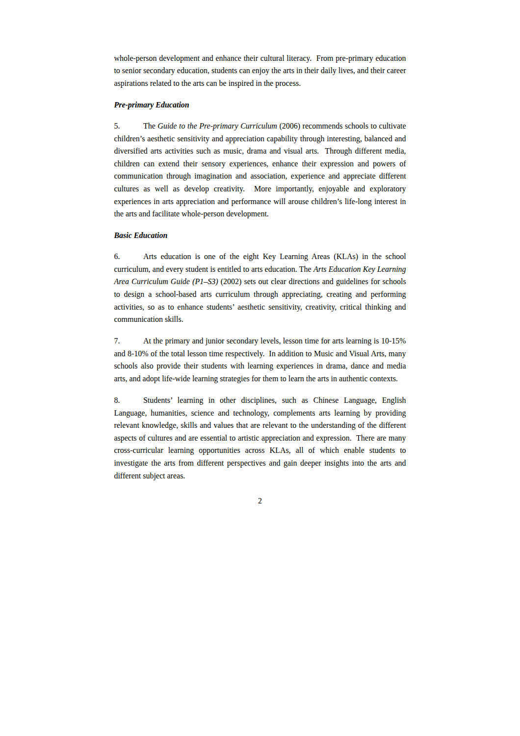whole-person development and enhance their cultural literacy. From pre-primary education to senior secondary education, students can enjoy the arts in their daily lives, and their career aspirations related to the arts can be inspired in the process.
Pre-primary Education
5. The Guide to the Pre-primary Curriculum (2006) recommends schools to cultivate children’s aesthetic sensitivity and appreciation capability through interesting, balanced and diversified arts activities such as music, drama and visual arts. Through different media, children can extend their sensory experiences, enhance their expression and powers of communication through imagination and association, experience and appreciate different cultures as well as develop creativity. More importantly, enjoyable and exploratory experiences in arts appreciation and performance will arouse children’s life-long interest in the arts and facilitate whole-person development.
Basic Education
6. Arts education is one of the eight Key Learning Areas (KLAs) in the school curriculum, and every student is entitled to arts education. The Arts Education Key Learning Area Curriculum Guide (P1–S3) (2002) sets out clear directions and guidelines for schools to design a school-based arts curriculum through appreciating, creating and performing activities, so as to enhance students’ aesthetic sensitivity, creativity, critical thinking and communication skills.
7. At the primary and junior secondary levels, lesson time for arts learning is 10-15% and 8-10% of the total lesson time respectively. In addition to Music and Visual Arts, many schools also provide their students with learning experiences in drama, dance and media arts, and adopt life-wide learning strategies for them to learn the arts in authentic contexts.
8. Students’ learning in other disciplines, such as Chinese Language, English Language, humanities, science and technology, complements arts learning by providing relevant knowledge, skills and values that are relevant to the understanding of the different aspects of cultures and are essential to artistic appreciation and expression. There are many cross-curricular learning opportunities across KLAs, all of which enable students to investigate the arts from different perspectives and gain deeper insights into the arts and different subject areas.
2